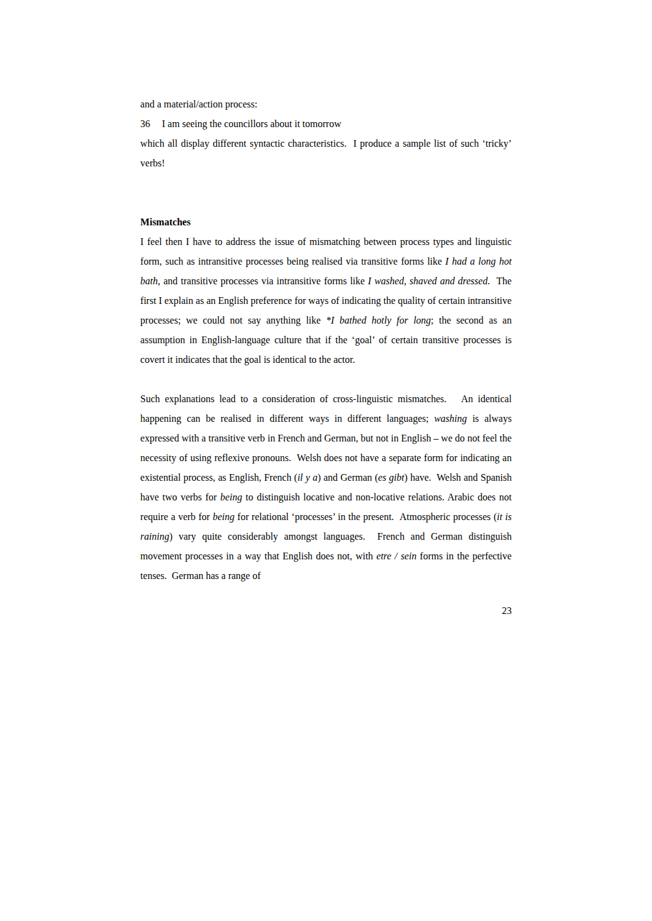and a material/action process:
36 I am seeing the councillors about it tomorrow
which all display different syntactic characteristics. I produce a sample list of such ‘tricky’ verbs!
Mismatches
I feel then I have to address the issue of mismatching between process types and linguistic form, such as intransitive processes being realised via transitive forms like I had a long hot bath, and transitive processes via intransitive forms like I washed, shaved and dressed. The first I explain as an English preference for ways of indicating the quality of certain intransitive processes; we could not say anything like *I bathed hotly for long; the second as an assumption in English-language culture that if the ‘goal’ of certain transitive processes is covert it indicates that the goal is identical to the actor.
Such explanations lead to a consideration of cross-linguistic mismatches. An identical happening can be realised in different ways in different languages; washing is always expressed with a transitive verb in French and German, but not in English – we do not feel the necessity of using reflexive pronouns. Welsh does not have a separate form for indicating an existential process, as English, French (il y a) and German (es gibt) have. Welsh and Spanish have two verbs for being to distinguish locative and non-locative relations. Arabic does not require a verb for being for relational ‘processes’ in the present. Atmospheric processes (it is raining) vary quite considerably amongst languages. French and German distinguish movement processes in a way that English does not, with etre / sein forms in the perfective tenses. German has a range of
23